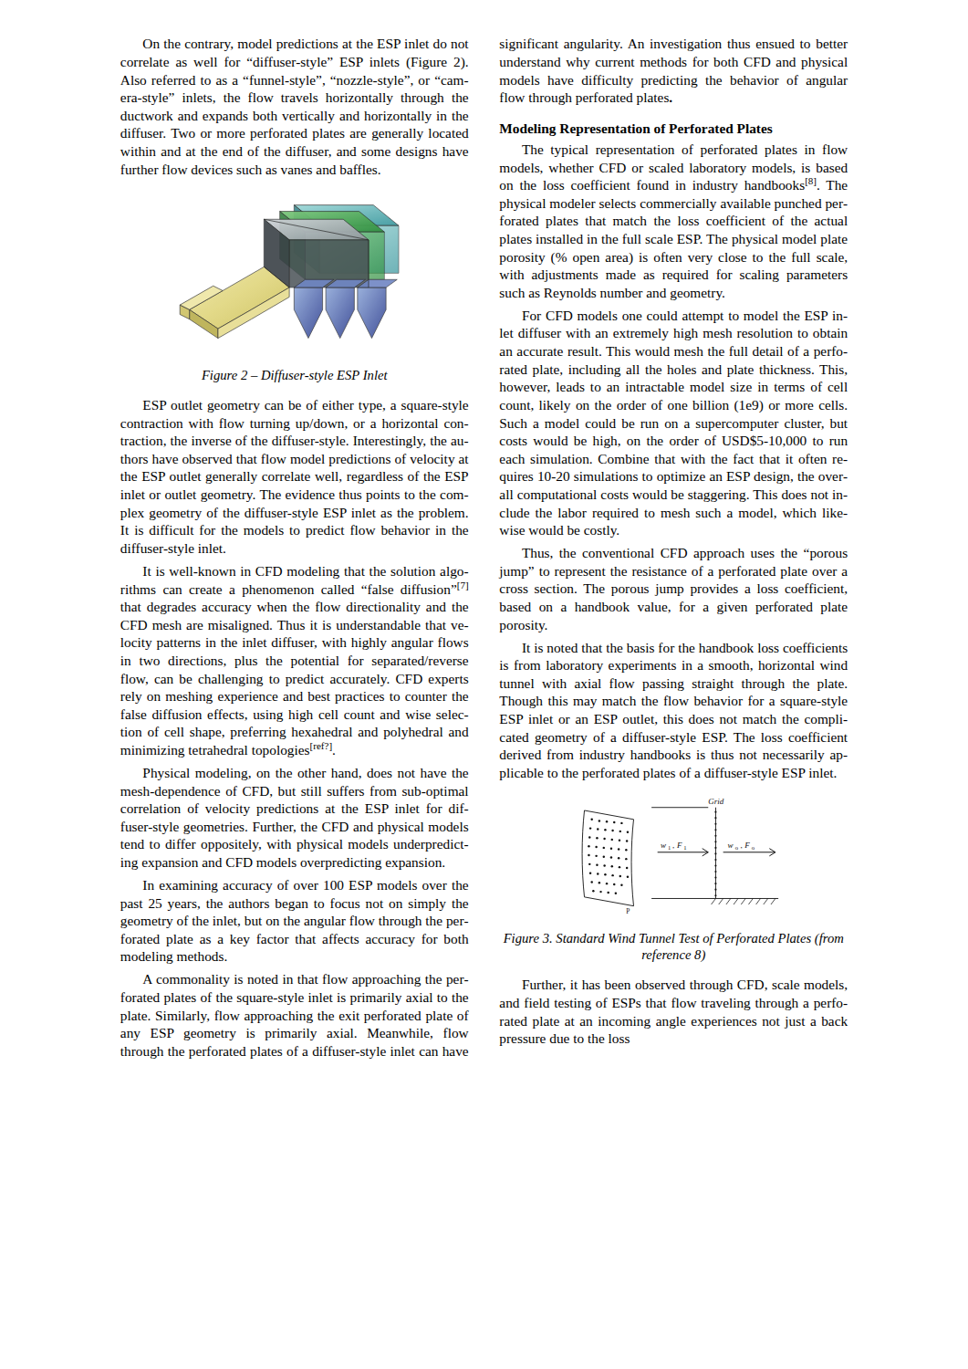On the contrary, model predictions at the ESP inlet do not correlate as well for “diffuser-style” ESP inlets (Figure 2). Also referred to as a “funnel-style”, “nozzle-style”, or “camera-style” inlets, the flow travels horizontally through the ductwork and expands both vertically and horizontally in the diffuser. Two or more perforated plates are generally located within and at the end of the diffuser, and some designs have further flow devices such as vanes and baffles.
Figure 2 – Diffuser-style ESP Inlet
ESP outlet geometry can be of either type, a square-style contraction with flow turning up/down, or a horizontal contraction, the inverse of the diffuser-style. Interestingly, the authors have observed that flow model predictions of velocity at the ESP outlet generally correlate well, regardless of the ESP inlet or outlet geometry. The evidence thus points to the complex geometry of the diffuser-style ESP inlet as the problem. It is difficult for the models to predict flow behavior in the diffuser-style inlet.
It is well-known in CFD modeling that the solution algorithms can create a phenomenon called “false diffusion”[7] that degrades accuracy when the flow directionality and the CFD mesh are misaligned. Thus it is understandable that velocity patterns in the inlet diffuser, with highly angular flows in two directions, plus the potential for separated/reverse flow, can be challenging to predict accurately. CFD experts rely on meshing experience and best practices to counter the false diffusion effects, using high cell count and wise selection of cell shape, preferring hexahedral and polyhedral and minimizing tetrahedral topologies[ref?].
Physical modeling, on the other hand, does not have the mesh-dependence of CFD, but still suffers from sub-optimal correlation of velocity predictions at the ESP inlet for diffuser-style geometries. Further, the CFD and physical models tend to differ oppositely, with physical models underpredicting expansion and CFD models overpredicting expansion.
In examining accuracy of over 100 ESP models over the past 25 years, the authors began to focus not on simply the geometry of the inlet, but on the angular flow through the perforated plate as a key factor that affects accuracy for both modeling methods.
A commonality is noted in that flow approaching the perforated plates of the square-style inlet is primarily axial to the plate. Similarly, flow approaching the exit perforated plate of any ESP geometry is primarily axial. Meanwhile, flow through the perforated plates of a diffuser-style inlet can have significant angularity. An investigation thus ensued to better understand why current methods for both CFD and physical models have difficulty predicting the behavior of angular flow through perforated plates.
Modeling Representation of Perforated Plates
The typical representation of perforated plates in flow models, whether CFD or scaled laboratory models, is based on the loss coefficient found in industry handbooks[8]. The physical modeler selects commercially available punched perforated plates that match the loss coefficient of the actual plates installed in the full scale ESP. The physical model plate porosity (% open area) is often very close to the full scale, with adjustments made as required for scaling parameters such as Reynolds number and geometry.
For CFD models one could attempt to model the ESP inlet diffuser with an extremely high mesh resolution to obtain an accurate result. This would mesh the full detail of a perforated plate, including all the holes and plate thickness. This, however, leads to an intractable model size in terms of cell count, likely on the order of one billion (1e9) or more cells. Such a model could be run on a supercomputer cluster, but costs would be high, on the order of USD$5-10,000 to run each simulation. Combine that with the fact that it often requires 10-20 simulations to optimize an ESP design, the overall computational costs would be staggering. This does not include the labor required to mesh such a model, which likewise would be costly.
Thus, the conventional CFD approach uses the “porous jump” to represent the resistance of a perforated plate over a cross section. The porous jump provides a loss coefficient, based on a handbook value, for a given perforated plate porosity.
It is noted that the basis for the handbook loss coefficients is from laboratory experiments in a smooth, horizontal wind tunnel with axial flow passing straight through the plate. Though this may match the flow behavior for a square-style ESP inlet or an ESP outlet, this does not match the complicated geometry of a diffuser-style ESP. The loss coefficient derived from industry handbooks is thus not necessarily applicable to the perforated plates of a diffuser-style ESP inlet.
Grid w 1 , F 1 w o , F o P
Figure 3. Standard Wind Tunnel Test of Perforated Plates (from reference 8)
Further, it has been observed through CFD, scale models, and field testing of ESPs that flow traveling through a perforated plate at an incoming angle experiences not just a back pressure due to the loss